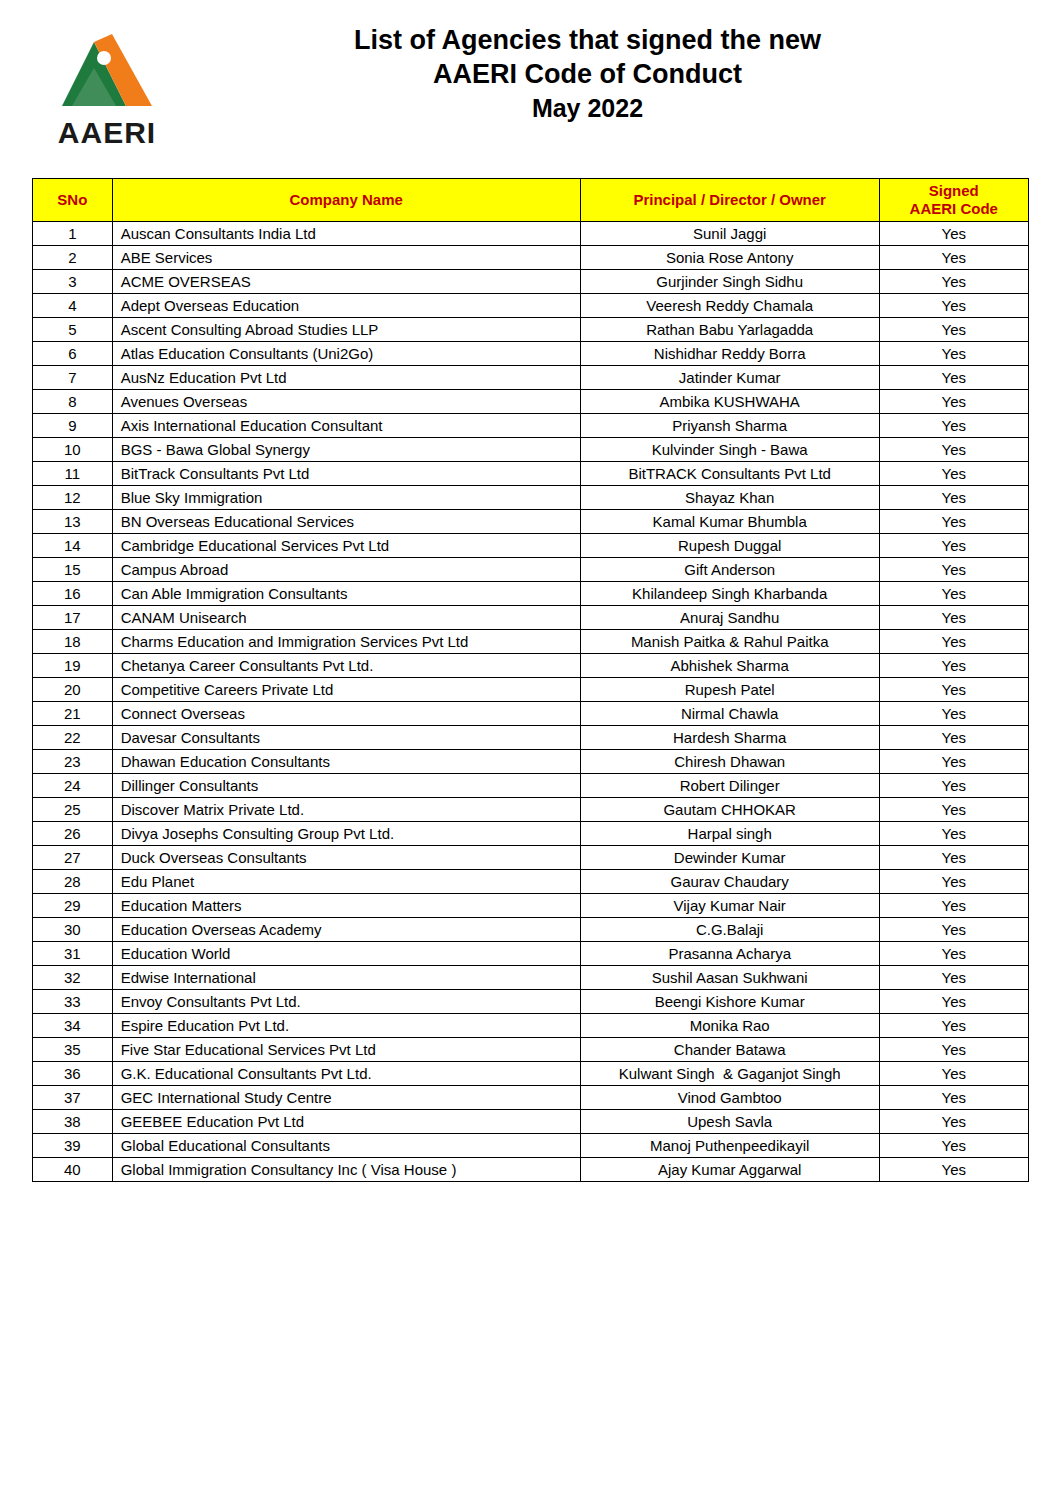AAERI
List of Agencies that signed the new
AAERI Code of Conduct
May 2022
| SNo | Company Name | Principal / Director / Owner | Signed AAERI Code |
| --- | --- | --- | --- |
| 1 | Auscan Consultants India Ltd | Sunil Jaggi | Yes |
| 2 | ABE Services | Sonia Rose Antony | Yes |
| 3 | ACME OVERSEAS | Gurjinder Singh Sidhu | Yes |
| 4 | Adept Overseas Education | Veeresh Reddy Chamala | Yes |
| 5 | Ascent Consulting Abroad Studies LLP | Rathan Babu Yarlagadda | Yes |
| 6 | Atlas Education Consultants (Uni2Go) | Nishidhar Reddy Borra | Yes |
| 7 | AusNz Education Pvt Ltd | Jatinder Kumar | Yes |
| 8 | Avenues Overseas | Ambika KUSHWAHA | Yes |
| 9 | Axis International Education Consultant | Priyansh Sharma | Yes |
| 10 | BGS - Bawa Global Synergy | Kulvinder Singh - Bawa | Yes |
| 11 | BitTrack Consultants Pvt Ltd | BitTRACK Consultants Pvt Ltd | Yes |
| 12 | Blue Sky Immigration | Shayaz Khan | Yes |
| 13 | BN Overseas Educational Services | Kamal Kumar Bhumbla | Yes |
| 14 | Cambridge Educational Services Pvt Ltd | Rupesh Duggal | Yes |
| 15 | Campus Abroad | Gift Anderson | Yes |
| 16 | Can Able Immigration Consultants | Khilandeep Singh Kharbanda | Yes |
| 17 | CANAM Unisearch | Anuraj Sandhu | Yes |
| 18 | Charms Education and Immigration Services Pvt Ltd | Manish Paitka & Rahul Paitka | Yes |
| 19 | Chetanya Career Consultants Pvt Ltd. | Abhishek Sharma | Yes |
| 20 | Competitive Careers Private Ltd | Rupesh Patel | Yes |
| 21 | Connect Overseas | Nirmal Chawla | Yes |
| 22 | Davesar Consultants | Hardesh Sharma | Yes |
| 23 | Dhawan Education Consultants | Chiresh Dhawan | Yes |
| 24 | Dillinger Consultants | Robert Dilinger | Yes |
| 25 | Discover Matrix Private Ltd. | Gautam CHHOKAR | Yes |
| 26 | Divya Josephs Consulting Group Pvt Ltd. | Harpal singh | Yes |
| 27 | Duck Overseas Consultants | Dewinder Kumar | Yes |
| 28 | Edu Planet | Gaurav Chaudary | Yes |
| 29 | Education Matters | Vijay Kumar Nair | Yes |
| 30 | Education Overseas Academy | C.G.Balaji | Yes |
| 31 | Education World | Prasanna Acharya | Yes |
| 32 | Edwise International | Sushil Aasan Sukhwani | Yes |
| 33 | Envoy Consultants Pvt Ltd. | Beengi Kishore Kumar | Yes |
| 34 | Espire Education Pvt Ltd. | Monika Rao | Yes |
| 35 | Five Star Educational Services Pvt Ltd | Chander Batawa | Yes |
| 36 | G.K. Educational Consultants Pvt Ltd. | Kulwant Singh & Gaganjot Singh | Yes |
| 37 | GEC International Study Centre | Vinod Gambtoo | Yes |
| 38 | GEEBEE Education Pvt Ltd | Upesh Savla | Yes |
| 39 | Global Educational Consultants | Manoj Puthenpeedikayil | Yes |
| 40 | Global Immigration Consultancy Inc ( Visa House ) | Ajay Kumar Aggarwal | Yes |